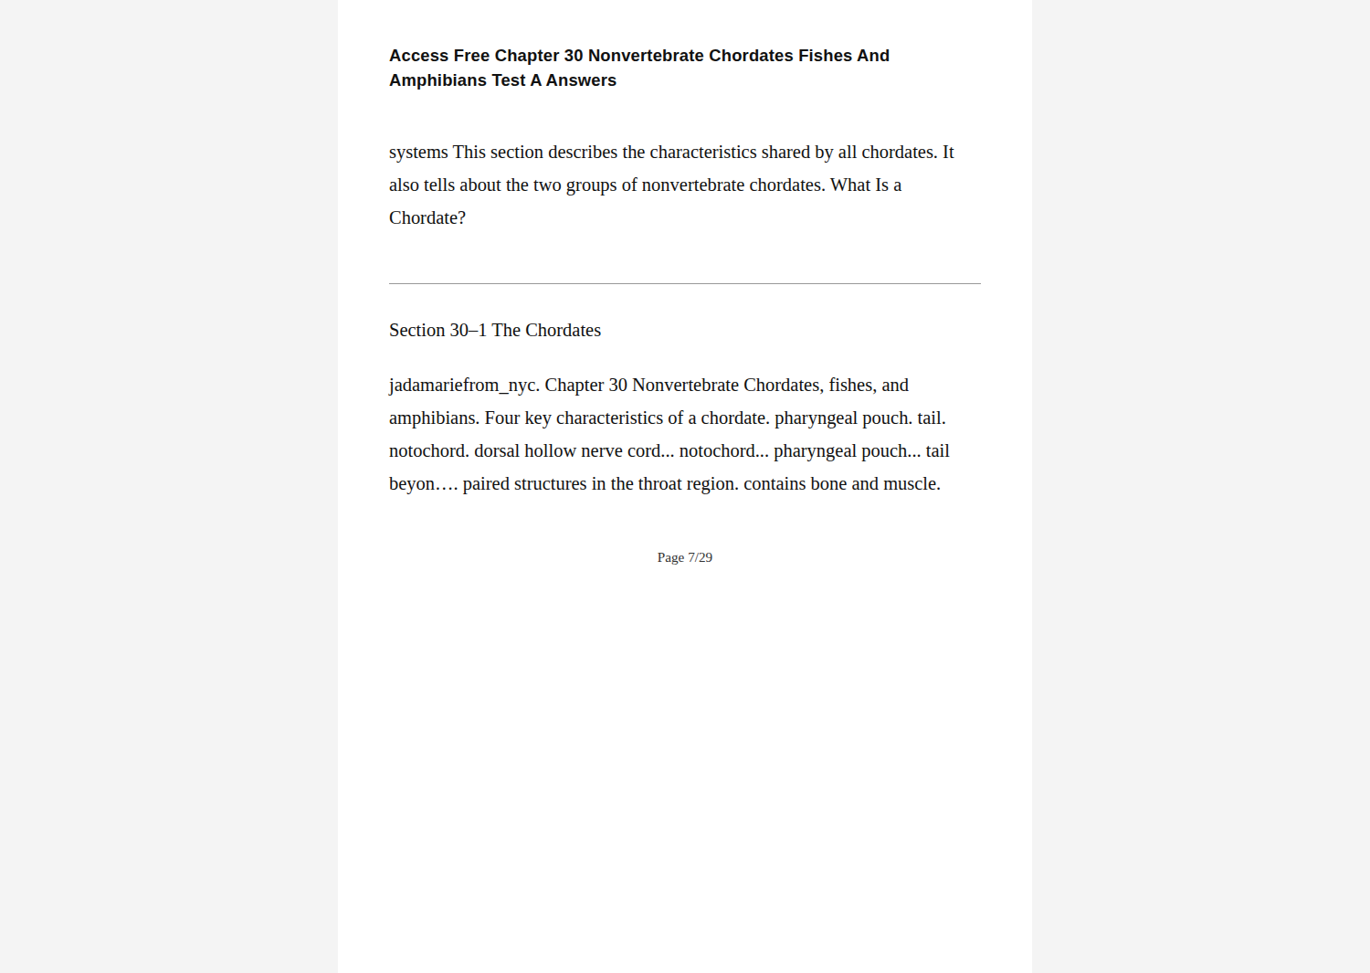Access Free Chapter 30 Nonvertebrate Chordates Fishes And Amphibians Test A Answers
systems This section describes the characteristics shared by all chordates. It also tells about the two groups of nonvertebrate chordates. What Is a Chordate?
Section 30–1 The Chordates
jadamariefrom_nyc. Chapter 30 Nonvertebrate Chordates, fishes, and amphibians. Four key characteristics of a chordate. pharyngeal pouch. tail. notochord. dorsal hollow nerve cord... notochord... pharyngeal pouch... tail beyon…. paired structures in the throat region. contains bone and muscle.
Page 7/29